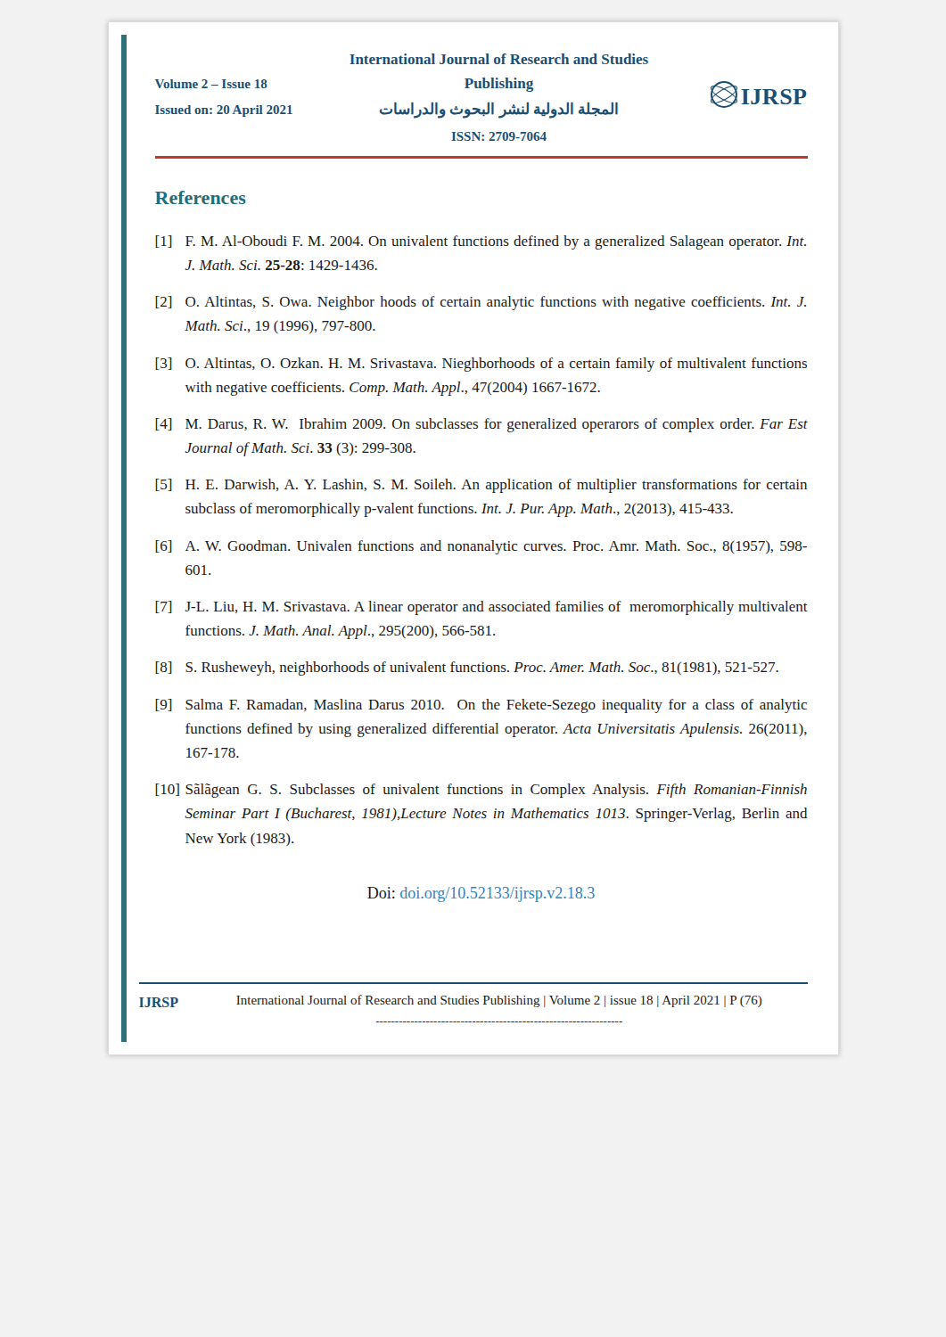Volume 2 – Issue 18
Issued on: 20 April 2021
International Journal of Research and Studies Publishing
المجلة الدولية لنشر البحوث والدراسات
ISSN: 2709-7064
IJRSP
References
[1] F. M. Al-Oboudi F. M. 2004. On univalent functions defined by a generalized Salagean operator. Int. J. Math. Sci. 25-28: 1429-1436.
[2] O. Altintas, S. Owa. Neighbor hoods of certain analytic functions with negative coefficients. Int. J. Math. Sci., 19 (1996), 797-800.
[3] O. Altintas, O. Ozkan. H. M. Srivastava. Nieghborhoods of a certain family of multivalent functions with negative coefficients. Comp. Math. Appl., 47(2004) 1667-1672.
[4] M. Darus, R. W. Ibrahim 2009. On subclasses for generalized operarors of complex order. Far Est Journal of Math. Sci. 33 (3): 299-308.
[5] H. E. Darwish, A. Y. Lashin, S. M. Soileh. An application of multiplier transformations for certain subclass of meromorphically p-valent functions. Int. J. Pur. App. Math., 2(2013), 415-433.
[6] A. W. Goodman. Univalen functions and nonanalytic curves. Proc. Amr. Math. Soc., 8(1957), 598-601.
[7] J-L. Liu, H. M. Srivastava. A linear operator and associated families of meromorphically multivalent functions. J. Math. Anal. Appl., 295(200), 566-581.
[8] S. Rusheweyh, neighborhoods of univalent functions. Proc. Amer. Math. Soc., 81(1981), 521-527.
[9] Salma F. Ramadan, Maslina Darus 2010. On the Fekete-Sezego inequality for a class of analytic functions defined by using generalized differential operator. Acta Universitatis Apulensis. 26(2011), 167-178.
[10] Sãlãgean G. S. Subclasses of univalent functions in Complex Analysis. Fifth Romanian-Finnish Seminar Part I (Bucharest, 1981),Lecture Notes in Mathematics 1013. Springer-Verlag, Berlin and New York (1983).
Doi: doi.org/10.52133/ijrsp.v2.18.3
IJRSP
International Journal of Research and Studies Publishing | Volume 2 | issue 18 | April 2021 | P (76)
----------------------------------------------------------------